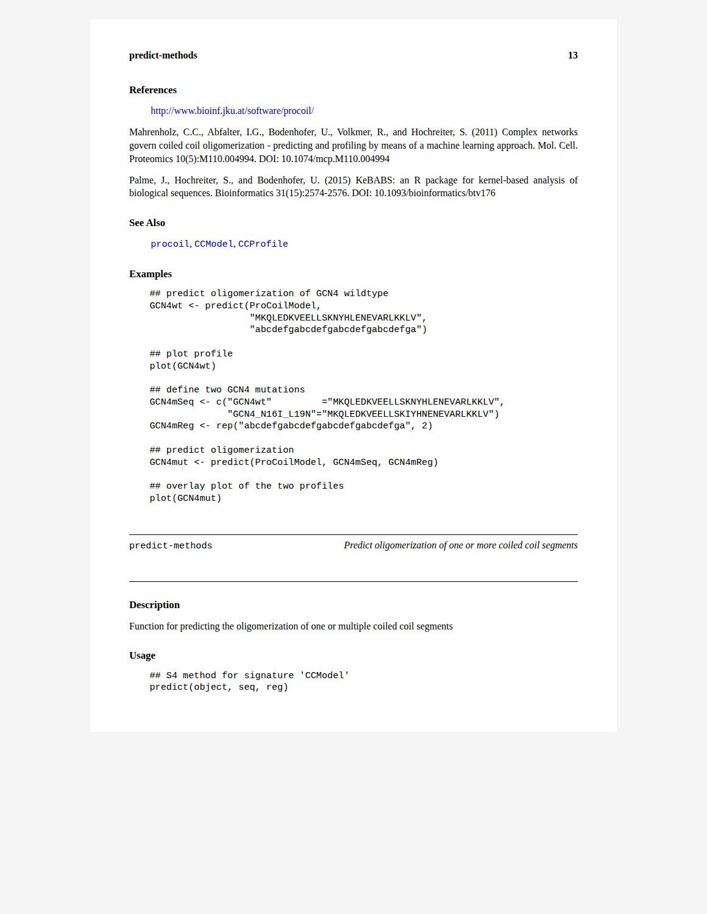predict-methods 13
References
http://www.bioinf.jku.at/software/procoil/
Mahrenholz, C.C., Abfalter, I.G., Bodenhofer, U., Volkmer, R., and Hochreiter, S. (2011) Complex networks govern coiled coil oligomerization - predicting and profiling by means of a machine learning approach. Mol. Cell. Proteomics 10(5):M110.004994. DOI: 10.1074/mcp.M110.004994
Palme, J., Hochreiter, S., and Bodenhofer, U. (2015) KeBABS: an R package for kernel-based analysis of biological sequences. Bioinformatics 31(15):2574-2576. DOI: 10.1093/bioinformatics/btv176
See Also
procoil, CCModel, CCProfile
Examples
## predict oligomerization of GCN4 wildtype
GCN4wt <- predict(ProCoilModel,
                  "MKQLEDKVEELLSKNYHLENEVARLKKLV",
                  "abcdefgabcdefgabcdefgabcdefga")

## plot profile
plot(GCN4wt)

## define two GCN4 mutations
GCN4mSeq <- c("GCN4wt"         ="MKQLEDKVEELLSKNYHLENEVARLKKLV",
              "GCN4_N16I_L19N"="MKQLEDKVEELLSKIYHNENEVARLKKLV")
GCN4mReg <- rep("abcdefgabcdefgabcdefgabcdefga", 2)

## predict oligomerization
GCN4mut <- predict(ProCoilModel, GCN4mSeq, GCN4mReg)

## overlay plot of the two profiles
plot(GCN4mut)
predict-methods Predict oligomerization of one or more coiled coil segments
Description
Function for predicting the oligomerization of one or multiple coiled coil segments
Usage
## S4 method for signature 'CCModel'
predict(object, seq, reg)